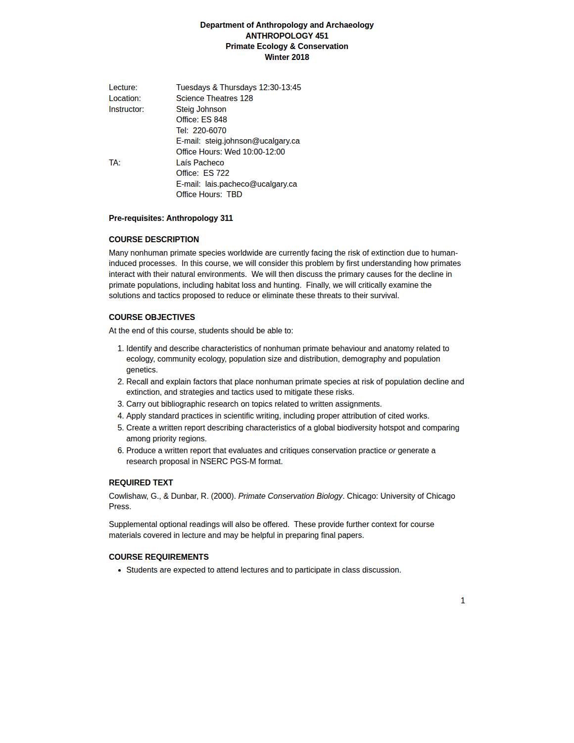Department of Anthropology and Archaeology
ANTHROPOLOGY 451
Primate Ecology & Conservation
Winter 2018
| Lecture: | Tuesdays & Thursdays 12:30-13:45 |
| Location: | Science Theatres 128 |
| Instructor: | Steig Johnson Office: ES 848 Tel: 220-6070 E-mail: steig.johnson@ucalgary.ca Office Hours: Wed 10:00-12:00 |
| TA: | Laís Pacheco Office: ES 722 E-mail: lais.pacheco@ucalgary.ca Office Hours: TBD |
Pre-requisites: Anthropology 311
Course Description
Many nonhuman primate species worldwide are currently facing the risk of extinction due to human-induced processes. In this course, we will consider this problem by first understanding how primates interact with their natural environments. We will then discuss the primary causes for the decline in primate populations, including habitat loss and hunting. Finally, we will critically examine the solutions and tactics proposed to reduce or eliminate these threats to their survival.
Course Objectives
At the end of this course, students should be able to:
Identify and describe characteristics of nonhuman primate behaviour and anatomy related to ecology, community ecology, population size and distribution, demography and population genetics.
Recall and explain factors that place nonhuman primate species at risk of population decline and extinction, and strategies and tactics used to mitigate these risks.
Carry out bibliographic research on topics related to written assignments.
Apply standard practices in scientific writing, including proper attribution of cited works.
Create a written report describing characteristics of a global biodiversity hotspot and comparing among priority regions.
Produce a written report that evaluates and critiques conservation practice or generate a research proposal in NSERC PGS-M format.
Required Text
Cowlishaw, G., & Dunbar, R. (2000). Primate Conservation Biology. Chicago: University of Chicago Press.
Supplemental optional readings will also be offered. These provide further context for course materials covered in lecture and may be helpful in preparing final papers.
Course Requirements
Students are expected to attend lectures and to participate in class discussion.
1